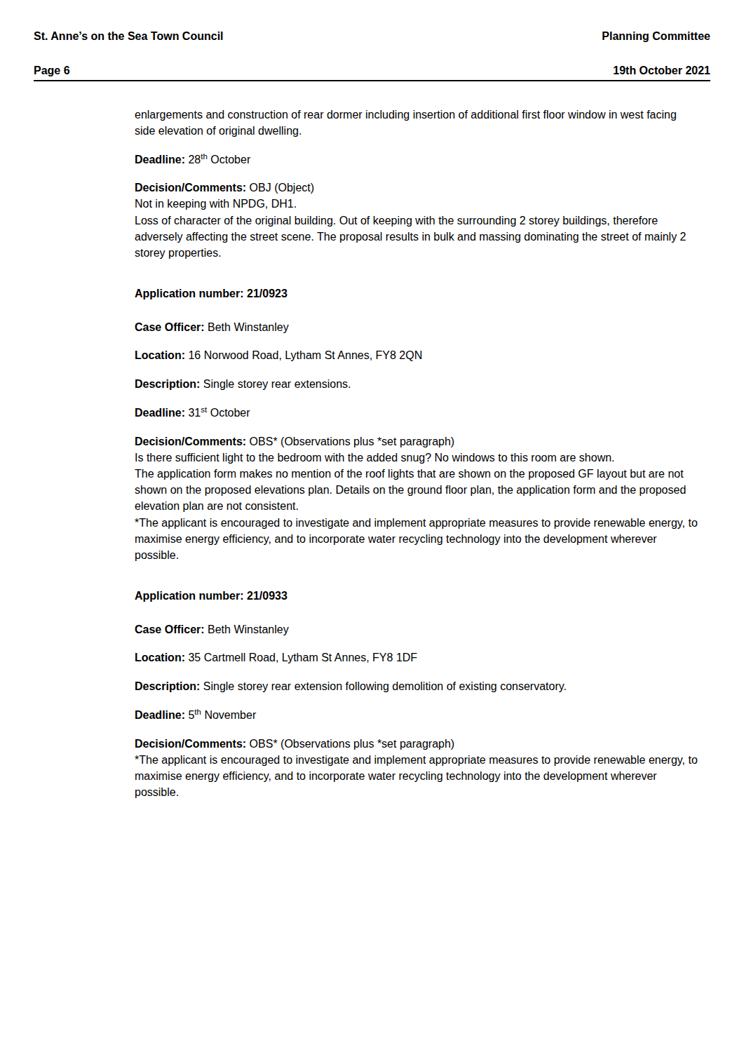St. Anne’s on the Sea Town Council Planning Committee
Page 6 19th October 2021
enlargements and construction of rear dormer including insertion of additional first floor window in west facing side elevation of original dwelling.
Deadline: 28th October
Decision/Comments: OBJ (Object)
Not in keeping with NPDG, DH1.
Loss of character of the original building. Out of keeping with the surrounding 2 storey buildings, therefore adversely affecting the street scene. The proposal results in bulk and massing dominating the street of mainly 2 storey properties.
Application number: 21/0923
Case Officer: Beth Winstanley
Location: 16 Norwood Road, Lytham St Annes, FY8 2QN
Description: Single storey rear extensions.
Deadline: 31st October
Decision/Comments: OBS* (Observations plus *set paragraph)
Is there sufficient light to the bedroom with the added snug? No windows to this room are shown.
The application form makes no mention of the roof lights that are shown on the proposed GF layout but are not shown on the proposed elevations plan. Details on the ground floor plan, the application form and the proposed elevation plan are not consistent.
*The applicant is encouraged to investigate and implement appropriate measures to provide renewable energy, to maximise energy efficiency, and to incorporate water recycling technology into the development wherever possible.
Application number: 21/0933
Case Officer: Beth Winstanley
Location: 35 Cartmell Road, Lytham St Annes, FY8 1DF
Description: Single storey rear extension following demolition of existing conservatory.
Deadline: 5th November
Decision/Comments: OBS* (Observations plus *set paragraph)
*The applicant is encouraged to investigate and implement appropriate measures to provide renewable energy, to maximise energy efficiency, and to incorporate water recycling technology into the development wherever possible.